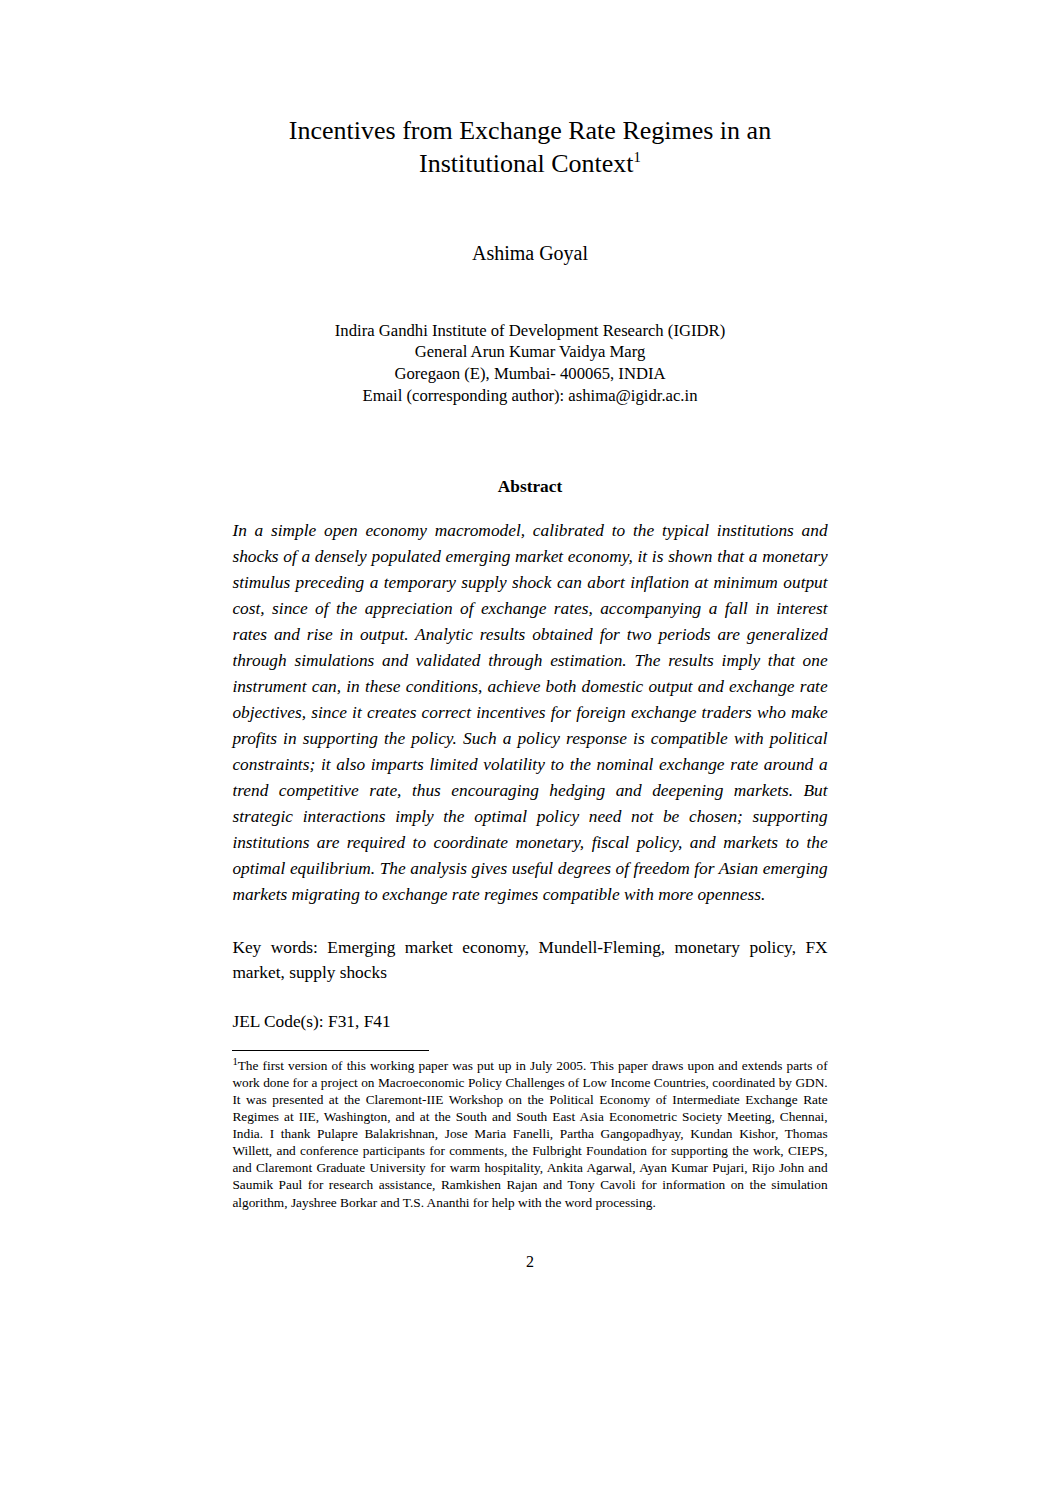Incentives from Exchange Rate Regimes in an
Institutional Context1
Ashima Goyal
Indira Gandhi Institute of Development Research (IGIDR)
General Arun Kumar Vaidya Marg
Goregaon (E), Mumbai- 400065, INDIA
Email (corresponding author): ashima@igidr.ac.in
Abstract
In a simple open economy macromodel, calibrated to the typical institutions and shocks of a densely populated emerging market economy, it is shown that a monetary stimulus preceding a temporary supply shock can abort inflation at minimum output cost, since of the appreciation of exchange rates, accompanying a fall in interest rates and rise in output. Analytic results obtained for two periods are generalized through simulations and validated through estimation. The results imply that one instrument can, in these conditions, achieve both domestic output and exchange rate objectives, since it creates correct incentives for foreign exchange traders who make profits in supporting the policy. Such a policy response is compatible with political constraints; it also imparts limited volatility to the nominal exchange rate around a trend competitive rate, thus encouraging hedging and deepening markets. But strategic interactions imply the optimal policy need not be chosen; supporting institutions are required to coordinate monetary, fiscal policy, and markets to the optimal equilibrium. The analysis gives useful degrees of freedom for Asian emerging markets migrating to exchange rate regimes compatible with more openness.
Key words: Emerging market economy, Mundell-Fleming, monetary policy, FX market, supply shocks
JEL Code(s): F31, F41
1The first version of this working paper was put up in July 2005. This paper draws upon and extends parts of work done for a project on Macroeconomic Policy Challenges of Low Income Countries, coordinated by GDN. It was presented at the Claremont-IIE Workshop on the Political Economy of Intermediate Exchange Rate Regimes at IIE, Washington, and at the South and South East Asia Econometric Society Meeting, Chennai, India. I thank Pulapre Balakrishnan, Jose Maria Fanelli, Partha Gangopadhyay, Kundan Kishor, Thomas Willett, and conference participants for comments, the Fulbright Foundation for supporting the work, CIEPS, and Claremont Graduate University for warm hospitality, Ankita Agarwal, Ayan Kumar Pujari, Rijo John and Saumik Paul for research assistance, Ramkishen Rajan and Tony Cavoli for information on the simulation algorithm, Jayshree Borkar and T.S. Ananthi for help with the word processing.
2